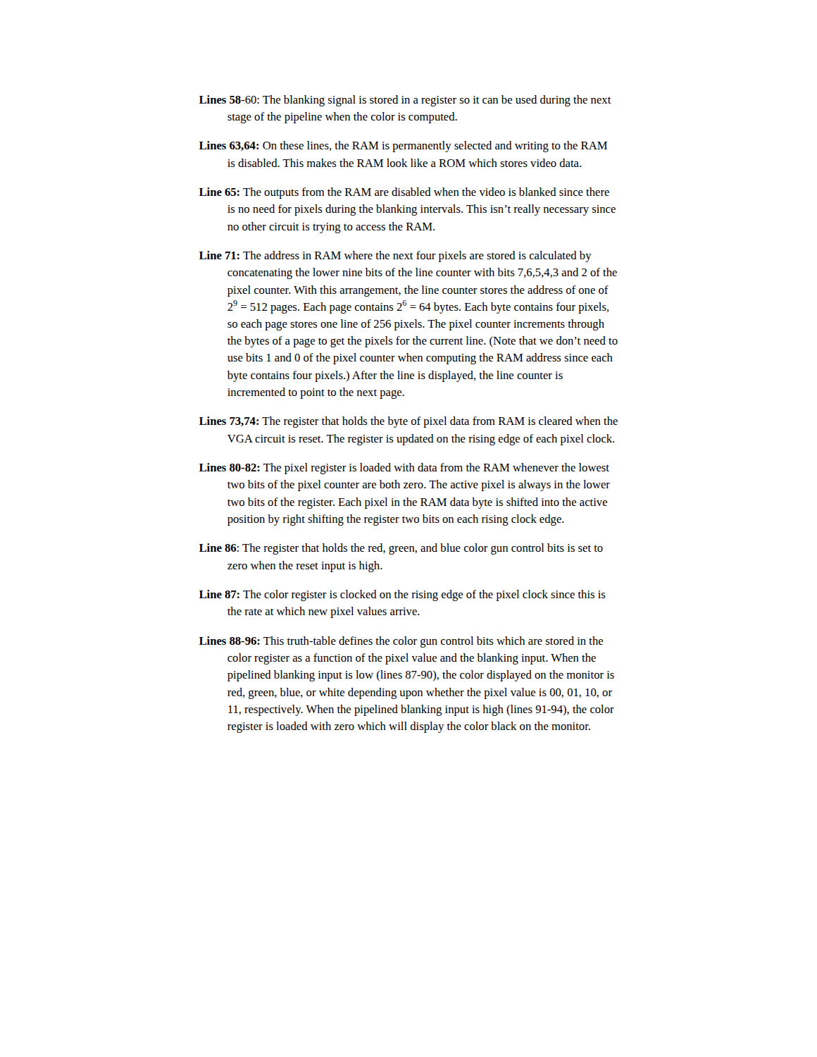Lines 58-60: The blanking signal is stored in a register so it can be used during the next stage of the pipeline when the color is computed.
Lines 63,64: On these lines, the RAM is permanently selected and writing to the RAM is disabled. This makes the RAM look like a ROM which stores video data.
Line 65: The outputs from the RAM are disabled when the video is blanked since there is no need for pixels during the blanking intervals. This isn’t really necessary since no other circuit is trying to access the RAM.
Line 71: The address in RAM where the next four pixels are stored is calculated by concatenating the lower nine bits of the line counter with bits 7,6,5,4,3 and 2 of the pixel counter. With this arrangement, the line counter stores the address of one of 29 = 512 pages. Each page contains 26 = 64 bytes. Each byte contains four pixels, so each page stores one line of 256 pixels. The pixel counter increments through the bytes of a page to get the pixels for the current line. (Note that we don’t need to use bits 1 and 0 of the pixel counter when computing the RAM address since each byte contains four pixels.) After the line is displayed, the line counter is incremented to point to the next page.
Lines 73,74: The register that holds the byte of pixel data from RAM is cleared when the VGA circuit is reset. The register is updated on the rising edge of each pixel clock.
Lines 80-82: The pixel register is loaded with data from the RAM whenever the lowest two bits of the pixel counter are both zero. The active pixel is always in the lower two bits of the register. Each pixel in the RAM data byte is shifted into the active position by right shifting the register two bits on each rising clock edge.
Line 86: The register that holds the red, green, and blue color gun control bits is set to zero when the reset input is high.
Line 87: The color register is clocked on the rising edge of the pixel clock since this is the rate at which new pixel values arrive.
Lines 88-96: This truth-table defines the color gun control bits which are stored in the color register as a function of the pixel value and the blanking input. When the pipelined blanking input is low (lines 87-90), the color displayed on the monitor is red, green, blue, or white depending upon whether the pixel value is 00, 01, 10, or 11, respectively. When the pipelined blanking input is high (lines 91-94), the color register is loaded with zero which will display the color black on the monitor.